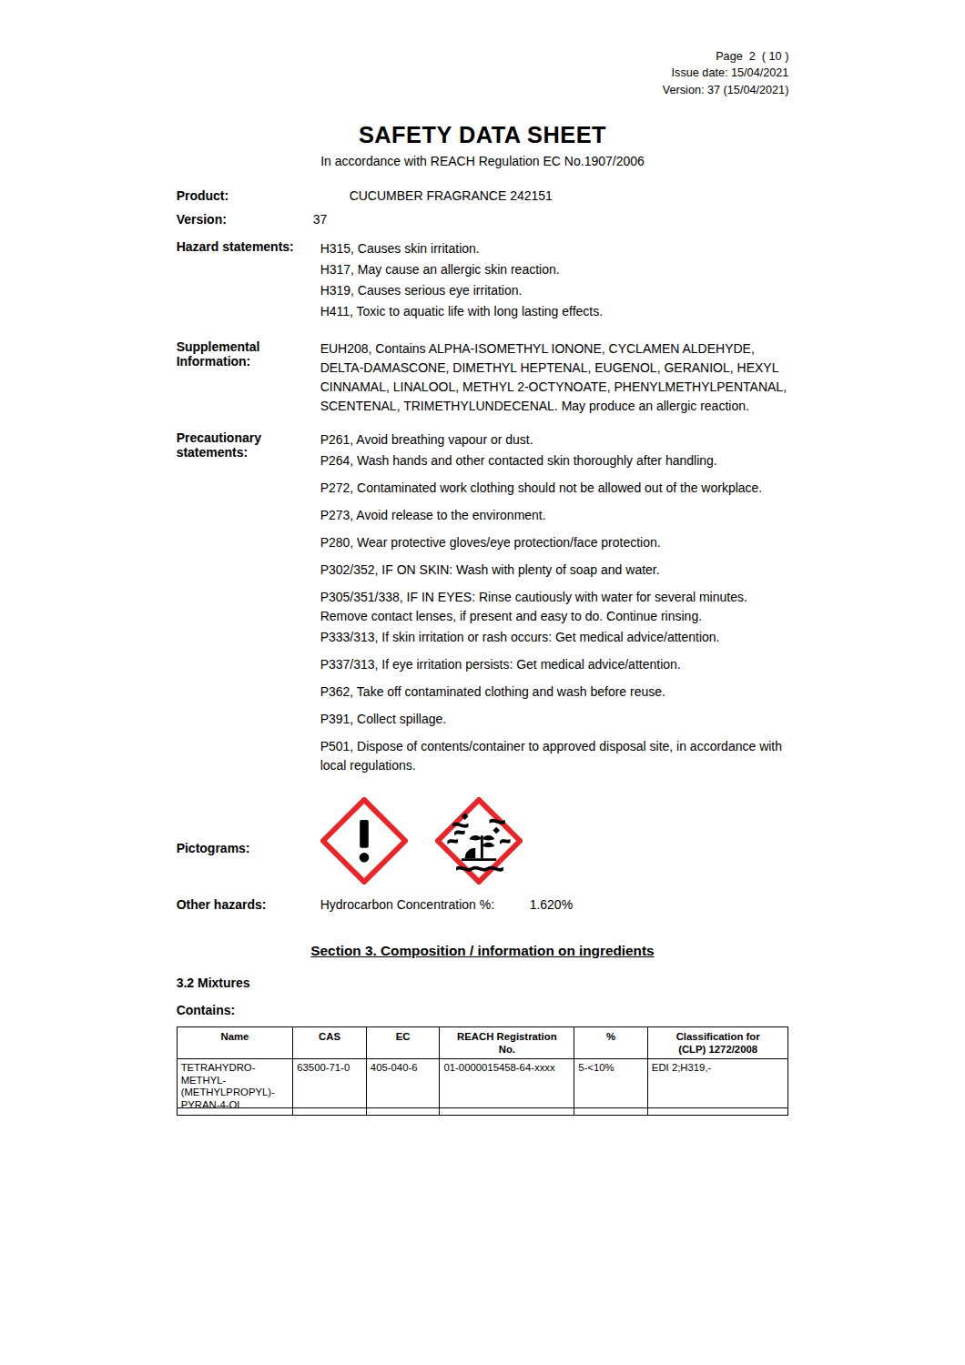Page 2 ( 10 )
Issue date: 15/04/2021
Version: 37 (15/04/2021)
SAFETY DATA SHEET
In accordance with REACH Regulation EC No.1907/2006
| Product: | | CUCUMBER FRAGRANCE 242151 |
| Version: | 37 | |
| Hazard statements: | H315, Causes skin irritation. H317, May cause an allergic skin reaction. H319, Causes serious eye irritation. H411, Toxic to aquatic life with long lasting effects. |
| Supplemental Information: | EUH208, Contains ALPHA-ISOMETHYL IONONE, CYCLAMEN ALDEHYDE, DELTA-DAMASCONE, DIMETHYL HEPTENAL, EUGENOL, GERANIOL, HEXYL CINNAMAL, LINALOOL, METHYL 2-OCTYNOATE, PHENYLMETHYLPENTANAL, SCENTENAL, TRIMETHYLUNDECENAL. May produce an allergic reaction. |
| Precautionary statements: | P261, Avoid breathing vapour or dust. P264, Wash hands and other contacted skin thoroughly after handling. P272, Contaminated work clothing should not be allowed out of the workplace. P273, Avoid release to the environment. P280, Wear protective gloves/eye protection/face protection. P302/352, IF ON SKIN: Wash with plenty of soap and water. P305/351/338, IF IN EYES: Rinse cautiously with water for several minutes. Remove contact lenses, if present and easy to do. Continue rinsing. P333/313, If skin irritation or rash occurs: Get medical advice/attention. P337/313, If eye irritation persists: Get medical advice/attention. P362, Take off contaminated clothing and wash before reuse. P391, Collect spillage. P501, Dispose of contents/container to approved disposal site, in accordance with local regulations. |
| Pictograms: | |
| Other hazards: | Hydrocarbon Concentration %: 1.620% |
Section 3. Composition / information on ingredients
3.2 Mixtures
Contains:
| Name | CAS | EC | REACH Registration No. | % | Classification for (CLP) 1272/2008 |
| --- | --- | --- | --- | --- | --- |
| TETRAHYDRO- METHYL- (METHYLPROPYL)- PYRAN-4-OL | 63500-71-0 | 405-040-6 | 01-0000015458-64-xxxx | 5-<10% | EDI 2;H319,- |